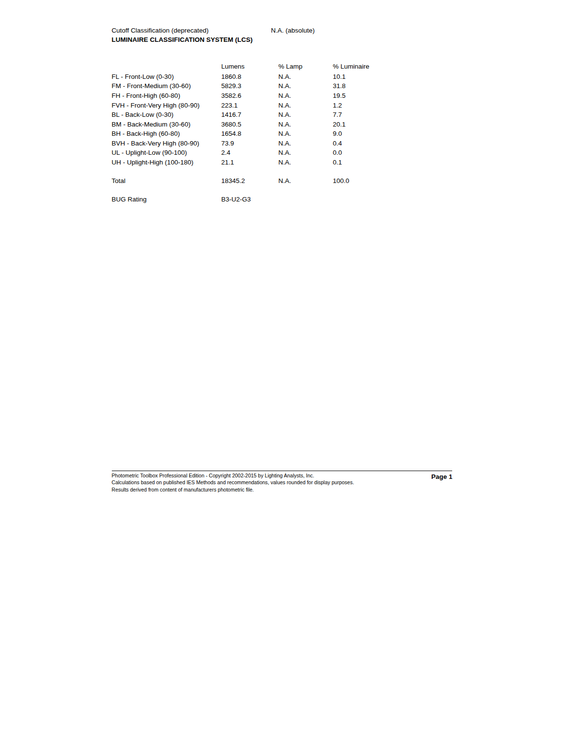Cutoff Classification (deprecated) N.A. (absolute)
LUMINAIRE CLASSIFICATION SYSTEM (LCS)
| | Lumens | % Lamp | % Luminaire |
| --- | --- | --- | --- |
| FL - Front-Low (0-30) | 1860.8 | N.A. | 10.1 |
| FM - Front-Medium (30-60) | 5829.3 | N.A. | 31.8 |
| FH - Front-High (60-80) | 3582.6 | N.A. | 19.5 |
| FVH - Front-Very High (80-90) | 223.1 | N.A. | 1.2 |
| BL - Back-Low (0-30) | 1416.7 | N.A. | 7.7 |
| BM - Back-Medium (30-60) | 3680.5 | N.A. | 20.1 |
| BH - Back-High (60-80) | 1654.8 | N.A. | 9.0 |
| BVH - Back-Very High (80-90) | 73.9 | N.A. | 0.4 |
| UL - Uplight-Low (90-100) | 2.4 | N.A. | 0.0 |
| UH - Uplight-High (100-180) | 21.1 | N.A. | 0.1 |
| Total | 18345.2 | N.A. | 100.0 |
| BUG Rating | B3-U2-G3 | | |
Photometric Toolbox Professional Edition - Copyright 2002-2015 by Lighting Analysts, Inc.
Calculations based on published IES Methods and recommendations, values rounded for display purposes.
Results derived from content of manufacturers photometric file.
Page 1